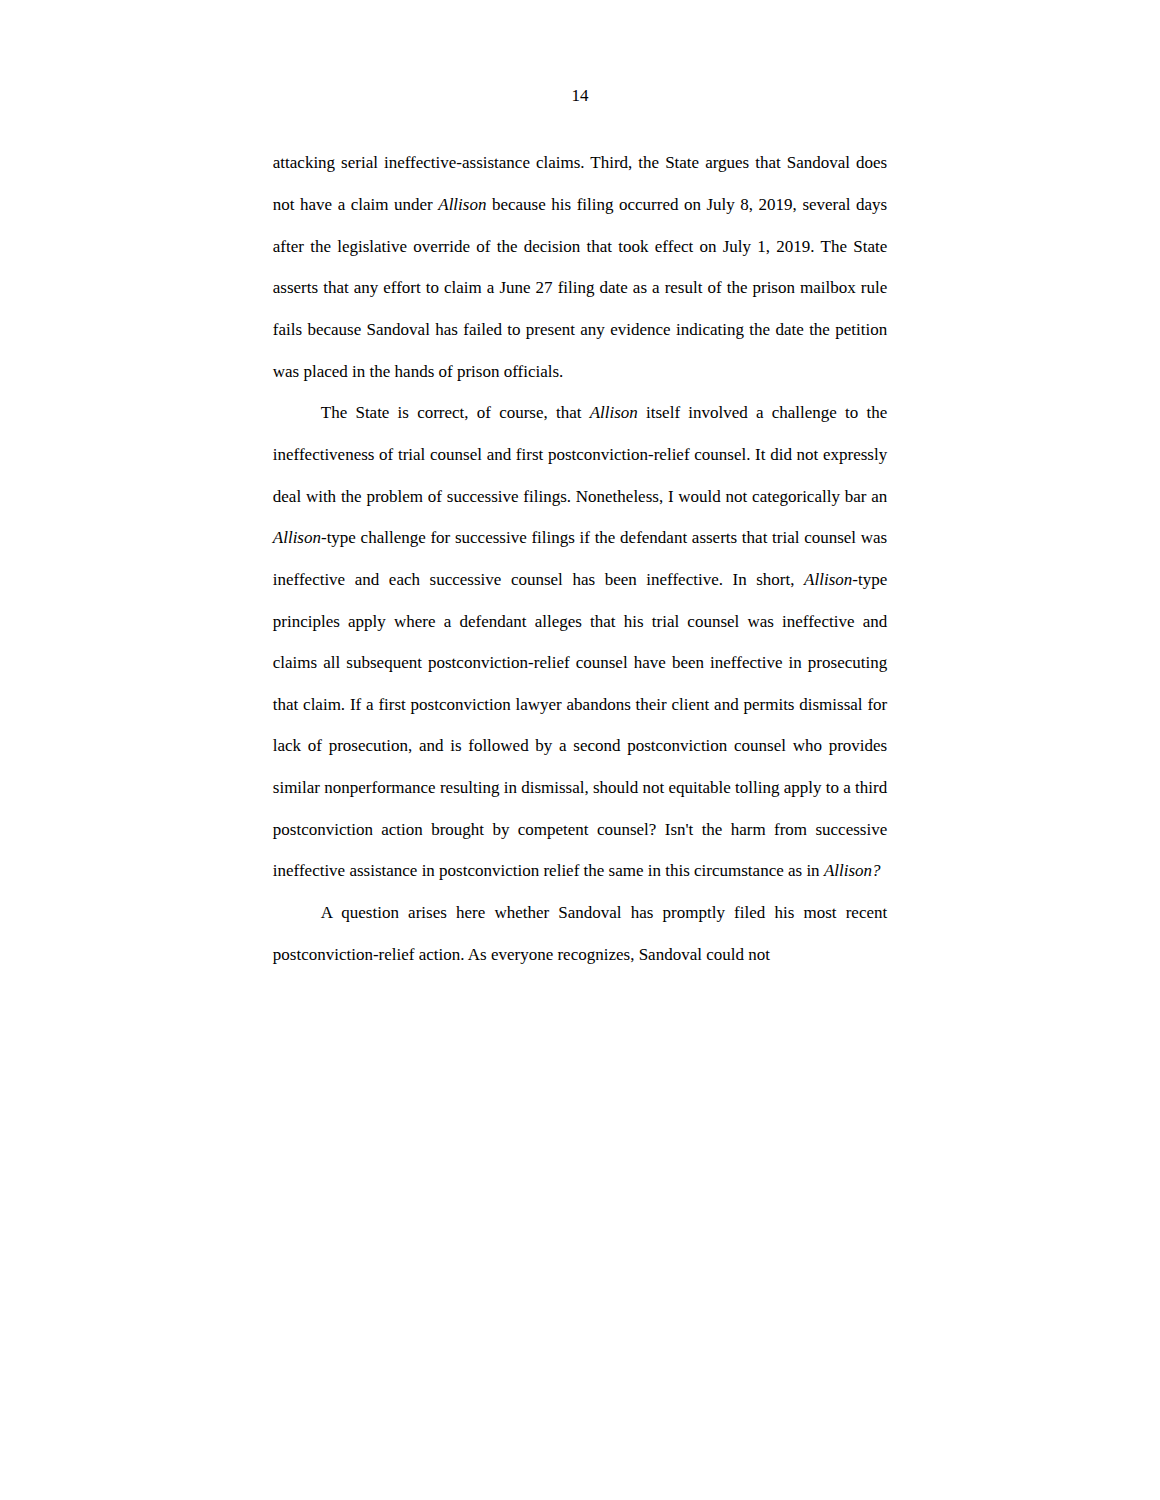14
attacking serial ineffective-assistance claims. Third, the State argues that Sandoval does not have a claim under Allison because his filing occurred on July 8, 2019, several days after the legislative override of the decision that took effect on July 1, 2019. The State asserts that any effort to claim a June 27 filing date as a result of the prison mailbox rule fails because Sandoval has failed to present any evidence indicating the date the petition was placed in the hands of prison officials.
The State is correct, of course, that Allison itself involved a challenge to the ineffectiveness of trial counsel and first postconviction-relief counsel. It did not expressly deal with the problem of successive filings. Nonetheless, I would not categorically bar an Allison-type challenge for successive filings if the defendant asserts that trial counsel was ineffective and each successive counsel has been ineffective. In short, Allison-type principles apply where a defendant alleges that his trial counsel was ineffective and claims all subsequent postconviction-relief counsel have been ineffective in prosecuting that claim. If a first postconviction lawyer abandons their client and permits dismissal for lack of prosecution, and is followed by a second postconviction counsel who provides similar nonperformance resulting in dismissal, should not equitable tolling apply to a third postconviction action brought by competent counsel? Isn't the harm from successive ineffective assistance in postconviction relief the same in this circumstance as in Allison?
A question arises here whether Sandoval has promptly filed his most recent postconviction-relief action. As everyone recognizes, Sandoval could not